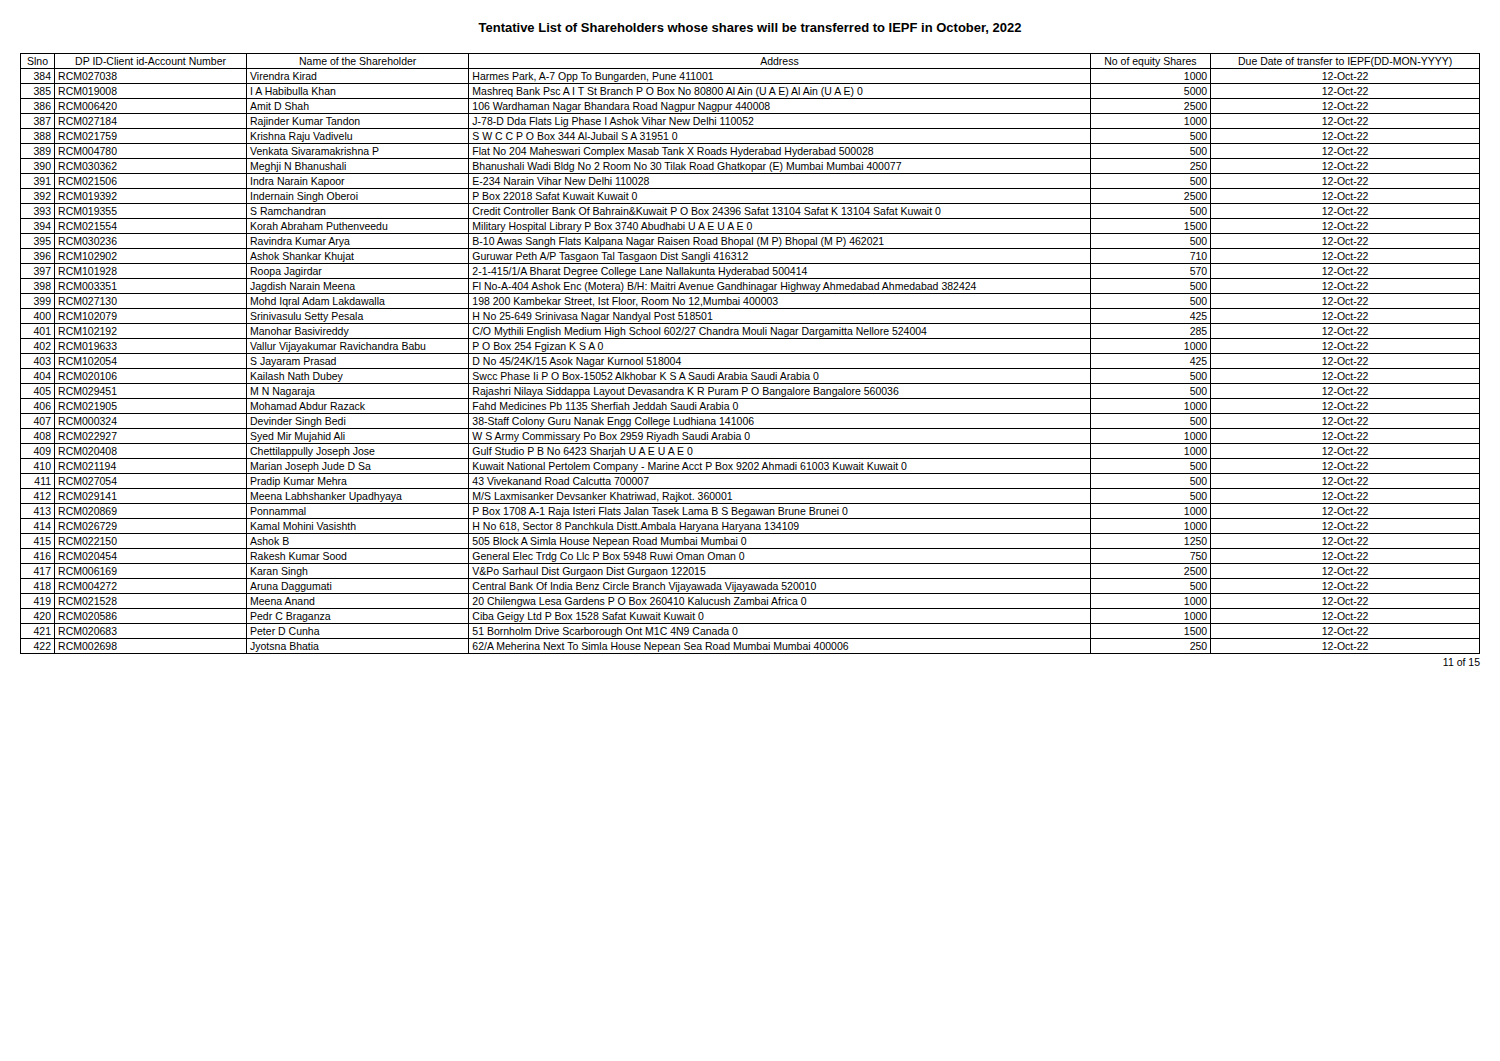Tentative List of Shareholders whose shares will be transferred to IEPF in October, 2022
| Slno | DP ID-Client id-Account Number | Name of the Shareholder | Address | No of equity Shares | Due Date of transfer to IEPF(DD-MON-YYYY) |
| --- | --- | --- | --- | --- | --- |
| 384 | RCM027038 | Virendra Kirad | Harmes Park, A-7 Opp To Bungarden, Pune 411001 | 1000 | 12-Oct-22 |
| 385 | RCM019008 | I A Habibulla Khan | Mashreq Bank Psc A I T St Branch P O Box No 80800 Al Ain (U A E) Al Ain (U A E) 0 | 5000 | 12-Oct-22 |
| 386 | RCM006420 | Amit D Shah | 106 Wardhaman Nagar Bhandara Road Nagpur Nagpur 440008 | 2500 | 12-Oct-22 |
| 387 | RCM027184 | Rajinder Kumar Tandon | J-78-D Dda Flats Lig Phase I Ashok Vihar New Delhi 110052 | 1000 | 12-Oct-22 |
| 388 | RCM021759 | Krishna Raju Vadivelu | S W C C P O Box 344 Al-Jubail S A 31951 0 | 500 | 12-Oct-22 |
| 389 | RCM004780 | Venkata Sivaramakrishna P | Flat No 204 Maheswari Complex Masab Tank X Roads Hyderabad Hyderabad 500028 | 500 | 12-Oct-22 |
| 390 | RCM030362 | Meghji N Bhanushali | Bhanushali Wadi Bldg No 2 Room No 30 Tilak Road Ghatkopar (E) Mumbai Mumbai 400077 | 250 | 12-Oct-22 |
| 391 | RCM021506 | Indra Narain Kapoor | E-234 Narain Vihar New Delhi 110028 | 500 | 12-Oct-22 |
| 392 | RCM019392 | Indernain Singh Oberoi | P Box 22018 Safat Kuwait Kuwait 0 | 2500 | 12-Oct-22 |
| 393 | RCM019355 | S Ramchandran | Credit Controller Bank Of Bahrain&Kuwait P O Box 24396 Safat 13104 Safat K 13104 Safat Kuwait 0 | 500 | 12-Oct-22 |
| 394 | RCM021554 | Korah Abraham Puthenveedu | Military Hospital Library P Box 3740 Abudhabi U A E U A E 0 | 1500 | 12-Oct-22 |
| 395 | RCM030236 | Ravindra Kumar Arya | B-10 Awas Sangh Flats Kalpana Nagar Raisen Road Bhopal (M P) Bhopal (M P) 462021 | 500 | 12-Oct-22 |
| 396 | RCM102902 | Ashok Shankar Khujat | Guruwar Peth A/P Tasgaon Tal Tasgaon Dist Sangli 416312 | 710 | 12-Oct-22 |
| 397 | RCM101928 | Roopa Jagirdar | 2-1-415/1/A Bharat Degree College Lane Nallakunta Hyderabad 500414 | 570 | 12-Oct-22 |
| 398 | RCM003351 | Jagdish Narain Meena | Fl No-A-404 Ashok Enc (Motera) B/H: Maitri Avenue Gandhinagar Highway Ahmedabad Ahmedabad 382424 | 500 | 12-Oct-22 |
| 399 | RCM027130 | Mohd Iqral Adam Lakdawalla | 198 200 Kambekar Street, Ist Floor, Room No 12,Mumbai 400003 | 500 | 12-Oct-22 |
| 400 | RCM102079 | Srinivasulu Setty Pesala | H No 25-649 Srinivasa Nagar Nandyal Post 518501 | 425 | 12-Oct-22 |
| 401 | RCM102192 | Manohar Basivireddy | C/O Mythili English Medium High School 602/27 Chandra Mouli Nagar Dargamitta Nellore 524004 | 285 | 12-Oct-22 |
| 402 | RCM019633 | Vallur Vijayakumar Ravichandra Babu | P O Box 254 Fgizan K S A 0 | 1000 | 12-Oct-22 |
| 403 | RCM102054 | S Jayaram Prasad | D No 45/24K/15 Asok Nagar Kurnool 518004 | 425 | 12-Oct-22 |
| 404 | RCM020106 | Kailash Nath Dubey | Swcc Phase Ii P O Box-15052 Alkhobar K S A Saudi Arabia Saudi Arabia 0 | 500 | 12-Oct-22 |
| 405 | RCM029451 | M N Nagaraja | Rajashri Nilaya Siddappa Layout Devasandra K R Puram P O Bangalore Bangalore 560036 | 500 | 12-Oct-22 |
| 406 | RCM021905 | Mohamad Abdur Razack | Fahd Medicines Pb 1135 Sherfiah Jeddah Saudi Arabia 0 | 1000 | 12-Oct-22 |
| 407 | RCM000324 | Devinder Singh Bedi | 38-Staff Colony Guru Nanak Engg College Ludhiana 141006 | 500 | 12-Oct-22 |
| 408 | RCM022927 | Syed Mir Mujahid Ali | W S Army Commissary Po Box 2959 Riyadh Saudi Arabia 0 | 1000 | 12-Oct-22 |
| 409 | RCM020408 | Chettilappully Joseph Jose | Gulf Studio P B No 6423 Sharjah U A E U A E 0 | 1000 | 12-Oct-22 |
| 410 | RCM021194 | Marian Joseph Jude D Sa | Kuwait National Pertolem Company - Marine Acct P Box 9202 Ahmadi 61003 Kuwait Kuwait 0 | 500 | 12-Oct-22 |
| 411 | RCM027054 | Pradip Kumar Mehra | 43 Vivekanand Road Calcutta 700007 | 500 | 12-Oct-22 |
| 412 | RCM029141 | Meena Labhshanker Upadhyaya | M/S Laxmisanker Devsanker Khatriwad, Rajkot. 360001 | 500 | 12-Oct-22 |
| 413 | RCM020869 | Ponnammal | P Box 1708 A-1 Raja Isteri Flats Jalan Tasek Lama B S Begawan Brune Brunei 0 | 1000 | 12-Oct-22 |
| 414 | RCM026729 | Kamal Mohini Vasishth | H No 618, Sector 8 Panchkula Distt.Ambala Haryana Haryana 134109 | 1000 | 12-Oct-22 |
| 415 | RCM022150 | Ashok B | 505 Block A Simla House Nepean Road Mumbai Mumbai 0 | 1250 | 12-Oct-22 |
| 416 | RCM020454 | Rakesh Kumar Sood | General Elec Trdg Co Llc P Box 5948 Ruwi Oman Oman 0 | 750 | 12-Oct-22 |
| 417 | RCM006169 | Karan Singh | V&Po Sarhaul Dist Gurgaon Dist Gurgaon 122015 | 2500 | 12-Oct-22 |
| 418 | RCM004272 | Aruna Daggumati | Central Bank Of India Benz Circle Branch Vijayawada Vijayawada 520010 | 500 | 12-Oct-22 |
| 419 | RCM021528 | Meena Anand | 20 Chilengwa Lesa Gardens P O Box 260410 Kalucush Zambai Africa 0 | 1000 | 12-Oct-22 |
| 420 | RCM020586 | Pedr C Braganza | Ciba Geigy Ltd P Box 1528 Safat Kuwait Kuwait 0 | 1000 | 12-Oct-22 |
| 421 | RCM020683 | Peter D Cunha | 51 Bornholm Drive Scarborough Ont M1C 4N9 Canada 0 | 1500 | 12-Oct-22 |
| 422 | RCM002698 | Jyotsna Bhatia | 62/A Meherina Next To Simla House Nepean Sea Road Mumbai Mumbai 400006 | 250 | 12-Oct-22 |
11 of 15